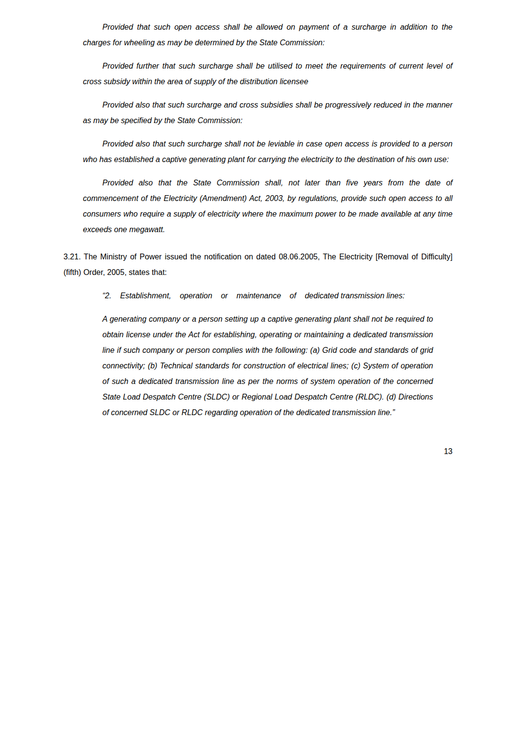Provided that such open access shall be allowed on payment of a surcharge in addition to the charges for wheeling as may be determined by the State Commission:
Provided further that such surcharge shall be utilised to meet the requirements of current level of cross subsidy within the area of supply of the distribution licensee
Provided also that such surcharge and cross subsidies shall be progressively reduced in the manner as may be specified by the State Commission:
Provided also that such surcharge shall not be leviable in case open access is provided to a person who has established a captive generating plant for carrying the electricity to the destination of his own use:
Provided also that the State Commission shall, not later than five years from the date of commencement of the Electricity (Amendment) Act, 2003, by regulations, provide such open access to all consumers who require a supply of electricity where the maximum power to be made available at any time exceeds one megawatt.
3.21. The Ministry of Power issued the notification on dated 08.06.2005, The Electricity [Removal of Difficulty] (fifth) Order, 2005, states that:
“2. Establishment, operation or maintenance of dedicated transmission lines:
A generating company or a person setting up a captive generating plant shall not be required to obtain license under the Act for establishing, operating or maintaining a dedicated transmission line if such company or person complies with the following: (a) Grid code and standards of grid connectivity; (b) Technical standards for construction of electrical lines; (c) System of operation of such a dedicated transmission line as per the norms of system operation of the concerned State Load Despatch Centre (SLDC) or Regional Load Despatch Centre (RLDC). (d) Directions of concerned SLDC or RLDC regarding operation of the dedicated transmission line.”
13